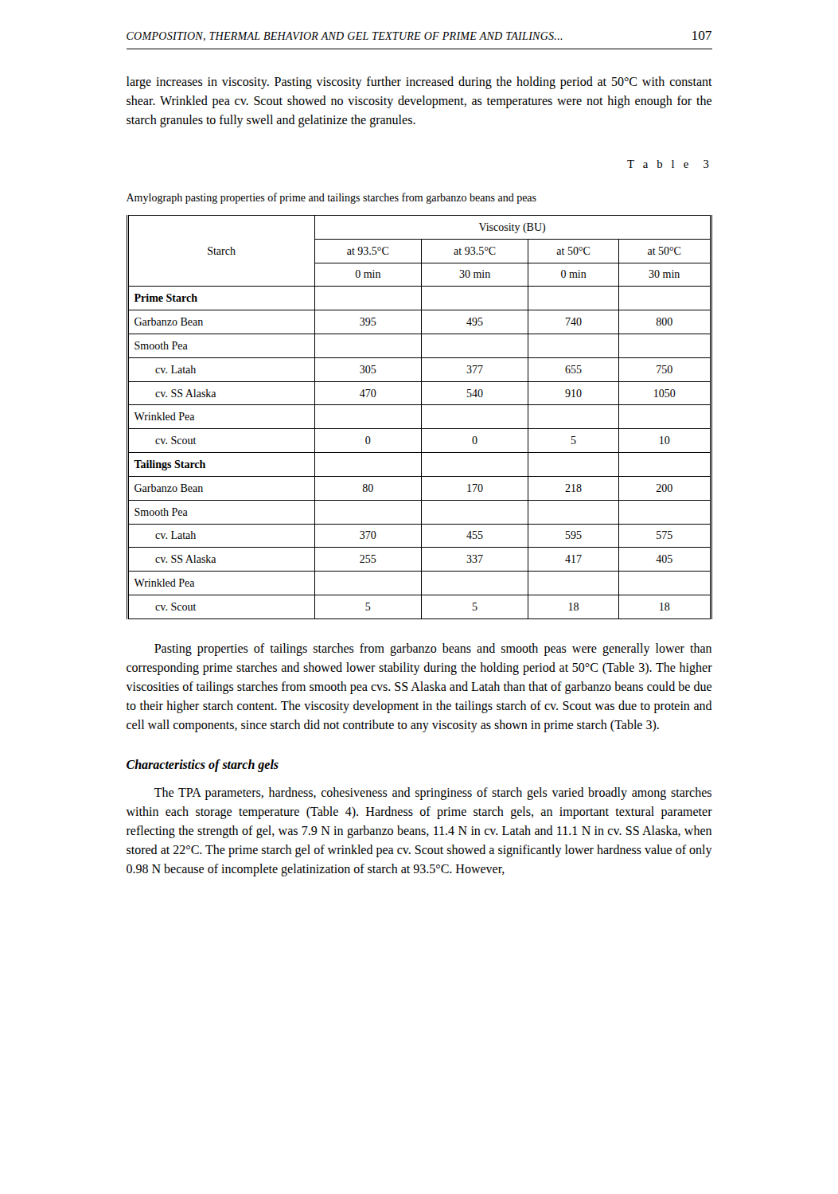COMPOSITION, THERMAL BEHAVIOR AND GEL TEXTURE OF PRIME AND TAILINGS... 107
large increases in viscosity. Pasting viscosity further increased during the holding period at 50°C with constant shear. Wrinkled pea cv. Scout showed no viscosity development, as temperatures were not high enough for the starch granules to fully swell and gelatinize the granules.
T a b l e 3
Amylograph pasting properties of prime and tailings starches from garbanzo beans and peas
| Starch | Viscosity (BU) |
| --- | --- |
| at 93.5°C | at 93.5°C | at 50°C | at 50°C |
| 0 min | 30 min | 0 min | 30 min |
| Prime Starch | | | | |
| Garbanzo Bean | 395 | 495 | 740 | 800 |
| Smooth Pea | | | | |
| cv. Latah | 305 | 377 | 655 | 750 |
| cv. SS Alaska | 470 | 540 | 910 | 1050 |
| Wrinkled Pea | | | | |
| cv. Scout | 0 | 0 | 5 | 10 |
| Tailings Starch | | | | |
| Garbanzo Bean | 80 | 170 | 218 | 200 |
| Smooth Pea | | | | |
| cv. Latah | 370 | 455 | 595 | 575 |
| cv. SS Alaska | 255 | 337 | 417 | 405 |
| Wrinkled Pea | | | | |
| cv. Scout | 5 | 5 | 18 | 18 |
Pasting properties of tailings starches from garbanzo beans and smooth peas were generally lower than corresponding prime starches and showed lower stability during the holding period at 50°C (Table 3). The higher viscosities of tailings starches from smooth pea cvs. SS Alaska and Latah than that of garbanzo beans could be due to their higher starch content. The viscosity development in the tailings starch of cv. Scout was due to protein and cell wall components, since starch did not contribute to any viscosity as shown in prime starch (Table 3).
Characteristics of starch gels
The TPA parameters, hardness, cohesiveness and springiness of starch gels varied broadly among starches within each storage temperature (Table 4). Hardness of prime starch gels, an important textural parameter reflecting the strength of gel, was 7.9 N in garbanzo beans, 11.4 N in cv. Latah and 11.1 N in cv. SS Alaska, when stored at 22°C. The prime starch gel of wrinkled pea cv. Scout showed a significantly lower hardness value of only 0.98 N because of incomplete gelatinization of starch at 93.5°C. However,